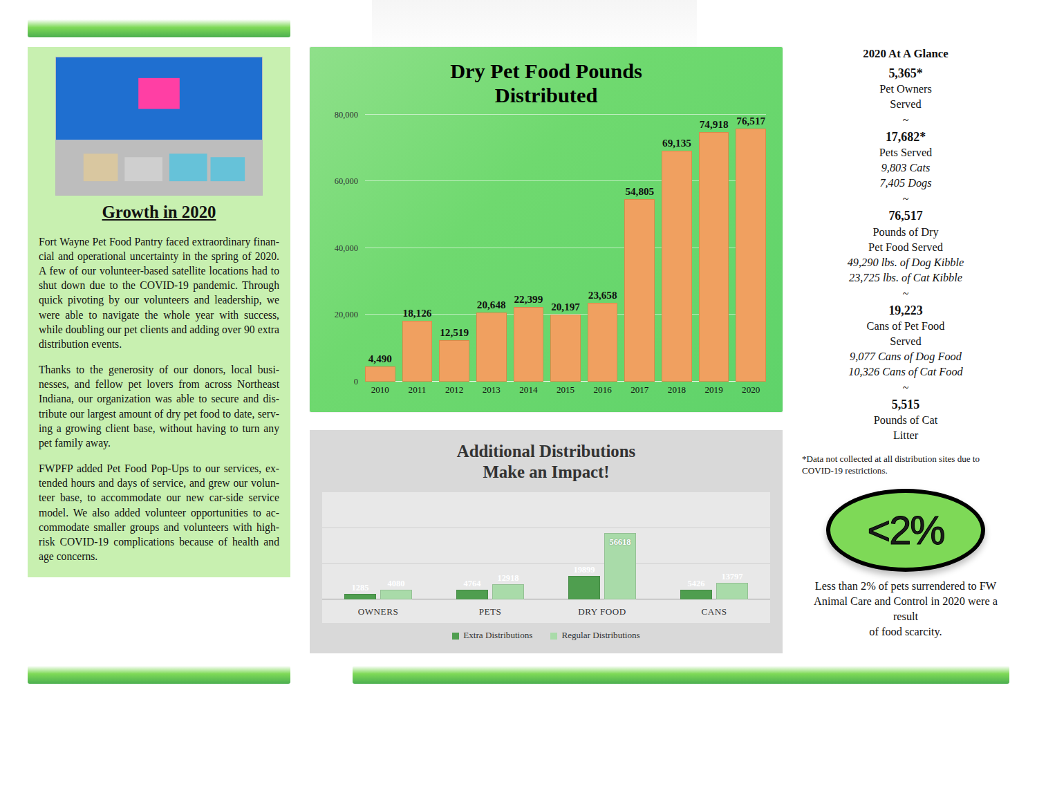Growth in 2020
Fort Wayne Pet Food Pantry faced extraordinary financial and operational uncertainty in the spring of 2020. A few of our volunteer-based satellite locations had to shut down due to the COVID-19 pandemic. Through quick pivoting by our volunteers and leadership, we were able to navigate the whole year with success, while doubling our pet clients and adding over 90 extra distribution events.
Thanks to the generosity of our donors, local businesses, and fellow pet lovers from across Northeast Indiana, our organization was able to secure and distribute our largest amount of dry pet food to date, serving a growing client base, without having to turn any pet family away.
FWPFP added Pet Food Pop-Ups to our services, extended hours and days of service, and grew our volunteer base, to accommodate our new car-side service model. We also added volunteer opportunities to accommodate smaller groups and volunteers with high-risk COVID-19 complications because of health and age concerns.
Dry Pet Food Pounds
Distributed
80,000 60,000 40,000 20,000 0
4,490
18,126
12,519
20,648
22,399
20,197
23,658
54,805
69,135
74,918
76,517
20102011201220132014 201520162017201820192020
Additional Distributions
Make an Impact!
1285
4080
4764
12918
19899
56618
5426
13797
OWNERS PETS DRY FOOD CANS
Extra Distributions Regular Distributions
2020 At A Glance
5,365*
Pet Owners
Served
~
17,682*
Pets Served
9,803 Cats
7,405 Dogs
~
76,517
Pounds of Dry
Pet Food Served
49,290 lbs. of Dog Kibble
23,725 lbs. of Cat Kibble
~
19,223
Cans of Pet Food
Served
9,077 Cans of Dog Food
10,326 Cans of Cat Food
~
5,515
Pounds of Cat
Litter
*Data not collected at all distribution sites due to COVID-19 restrictions.
<2%
Less than 2% of pets surrendered to FW Animal Care and Control in 2020 were a result
of food scarcity.